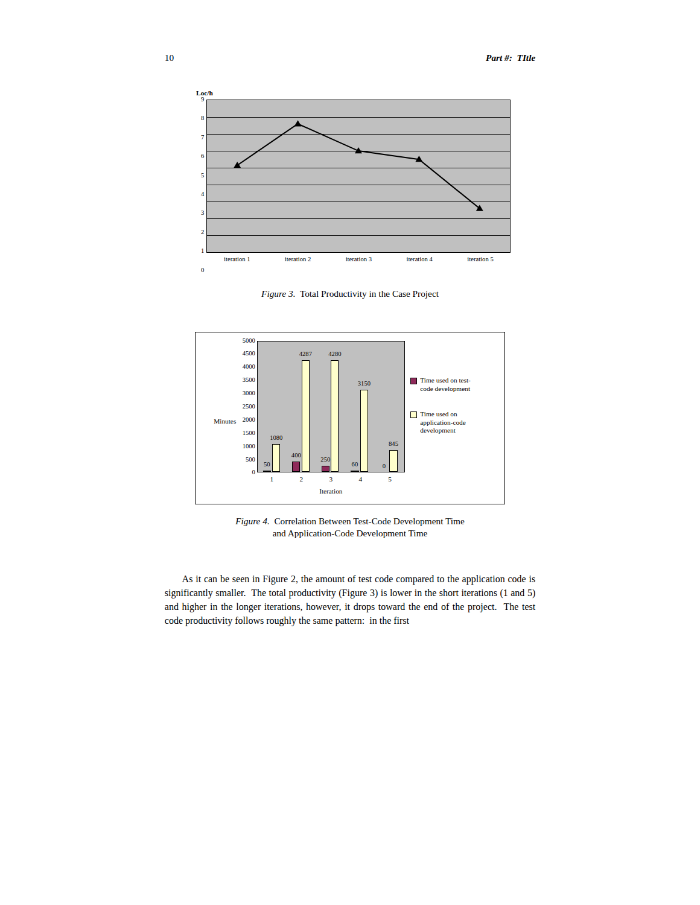10
Part #: TItle
Loc/h
9 8 7 6 5 4 3 2 1 0
data: 5.15, 7.6, 6.0, 5.5, 2.6 (y = 270 - v/9*270)
iteration 1 iteration 2 iteration 3 iteration 4 iteration 5
Figure 3. Total Productivity in the Case Project
Minutes
5000 4500 4000 3500 3000 2500 2000 1500 1000 500 0
50
1080
400
4287
250
4280
60
3150
0
845
1 2 3 4 5
Iteration
Time used on test-
code development
Time used on
application-code
development
Figure 4. Correlation Between Test-Code Development Time and Application-Code Development Time
As it can be seen in Figure 2, the amount of test code compared to the application code is significantly smaller. The total productivity (Figure 3) is lower in the short iterations (1 and 5) and higher in the longer iterations, however, it drops toward the end of the project. The test code productivity follows roughly the same pattern: in the first